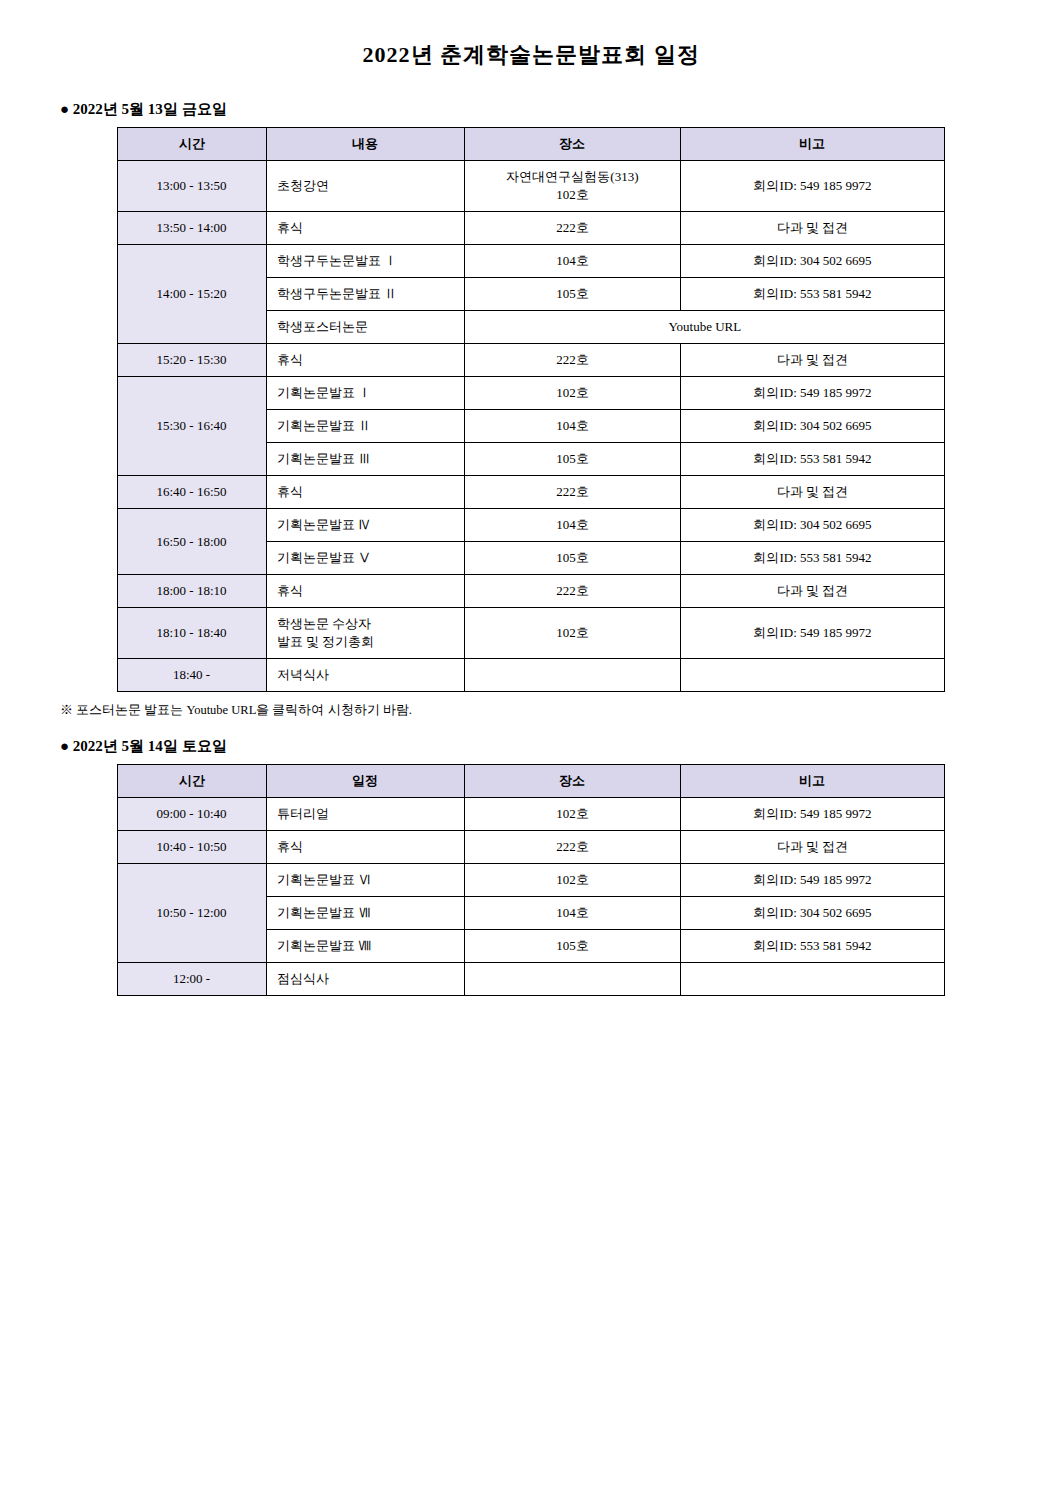2022년 춘계학술논문발표회 일정
● 2022년 5월 13일 금요일
| 시간 | 내용 | 장소 | 비고 |
| --- | --- | --- | --- |
| 13:00 - 13:50 | 초청강연 | 자연대연구실험동(313) 102호 | 회의ID: 549 185 9972 |
| 13:50 - 14:00 | 휴식 | 222호 | 다과 및 접견 |
| 14:00 - 15:20 | 학생구두논문발표 Ⅰ | 104호 | 회의ID: 304 502 6695 |
| 학생구두논문발표 Ⅱ | 105호 | 회의ID: 553 581 5942 |
| 학생포스터논문 | Youtube URL |
| 15:20 - 15:30 | 휴식 | 222호 | 다과 및 접견 |
| 15:30 - 16:40 | 기획논문발표 Ⅰ | 102호 | 회의ID: 549 185 9972 |
| 기획논문발표 Ⅱ | 104호 | 회의ID: 304 502 6695 |
| 기획논문발표 Ⅲ | 105호 | 회의ID: 553 581 5942 |
| 16:40 - 16:50 | 휴식 | 222호 | 다과 및 접견 |
| 16:50 - 18:00 | 기획논문발표 Ⅳ | 104호 | 회의ID: 304 502 6695 |
| 기획논문발표 Ⅴ | 105호 | 회의ID: 553 581 5942 |
| 18:00 - 18:10 | 휴식 | 222호 | 다과 및 접견 |
| 18:10 - 18:40 | 학생논문 수상자 발표 및 정기총회 | 102호 | 회의ID: 549 185 9972 |
| 18:40 - | 저녁식사 | | |
※ 포스터논문 발표는 Youtube URL을 클릭하여 시청하기 바람.
● 2022년 5월 14일 토요일
| 시간 | 일정 | 장소 | 비고 |
| --- | --- | --- | --- |
| 09:00 - 10:40 | 튜터리얼 | 102호 | 회의ID: 549 185 9972 |
| 10:40 - 10:50 | 휴식 | 222호 | 다과 및 접견 |
| 10:50 - 12:00 | 기획논문발표 Ⅵ | 102호 | 회의ID: 549 185 9972 |
| 기획논문발표 Ⅶ | 104호 | 회의ID: 304 502 6695 |
| 기획논문발표 Ⅷ | 105호 | 회의ID: 553 581 5942 |
| 12:00 - | 점심식사 | | |